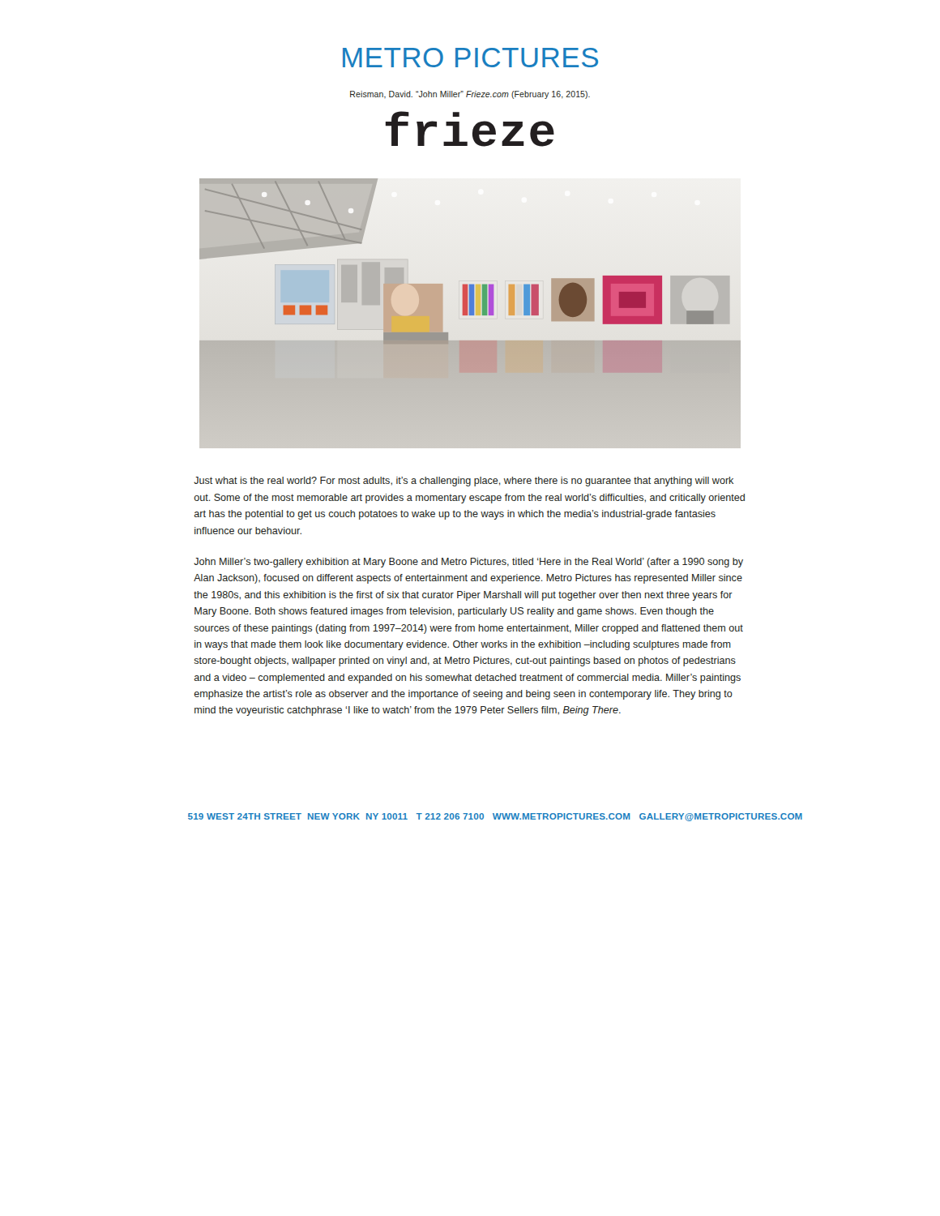METRO PICTURES
Reisman, David. “John Miller” Frieze.com (February 16, 2015).
frieze
Just what is the real world? For most adults, it’s a challenging place, where there is no guarantee that anything will work out. Some of the most memorable art provides a momentary escape from the real world’s difficulties, and critically oriented art has the potential to get us couch potatoes to wake up to the ways in which the media’s industrial-grade fantasies influence our behaviour.
John Miller’s two-gallery exhibition at Mary Boone and Metro Pictures, titled ‘Here in the Real World’ (after a 1990 song by Alan Jackson), focused on different aspects of entertainment and experience. Metro Pictures has represented Miller since the 1980s, and this exhibition is the first of six that curator Piper Marshall will put together over then next three years for Mary Boone. Both shows featured images from television, particularly US reality and game shows. Even though the sources of these paintings (dating from 1997–2014) were from home entertainment, Miller cropped and flattened them out in ways that made them look like documentary evidence. Other works in the exhibition –including sculptures made from store-bought objects, wallpaper printed on vinyl and, at Metro Pictures, cut-out paintings based on photos of pedestrians and a video – complemented and expanded on his somewhat detached treatment of commercial media. Miller’s paintings emphasize the artist’s role as observer and the importance of seeing and being seen in contemporary life. They bring to mind the voyeuristic catchphrase ‘I like to watch’ from the 1979 Peter Sellers film, Being There.
519 WEST 24TH STREET NEW YORK NY 10011 T 212 206 7100 WWW.METROPICTURES.COM GALLERY@METROPICTURES.COM